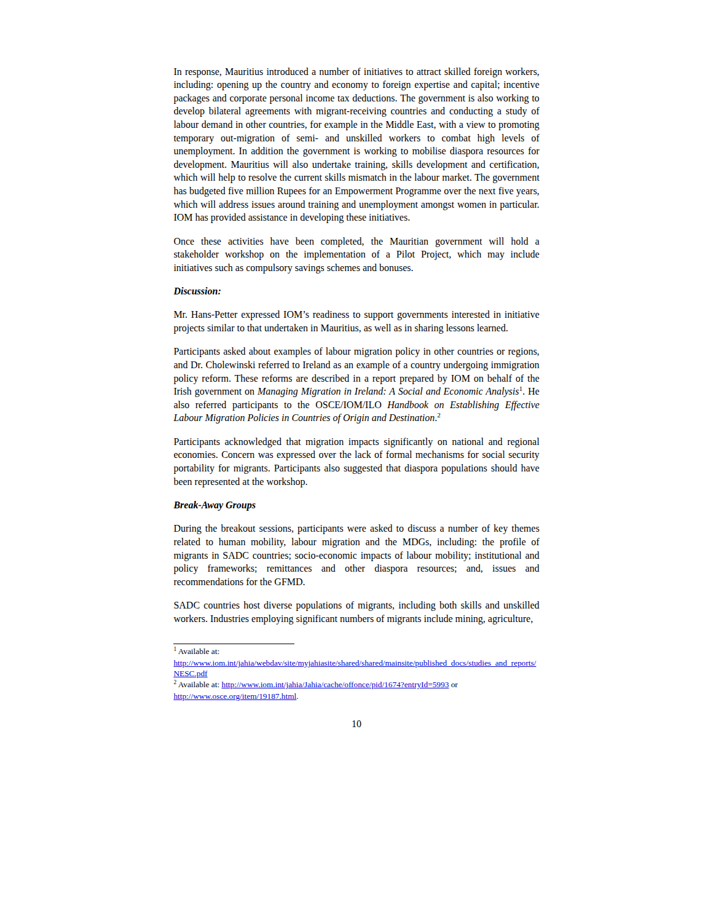In response, Mauritius introduced a number of initiatives to attract skilled foreign workers, including: opening up the country and economy to foreign expertise and capital; incentive packages and corporate personal income tax deductions. The government is also working to develop bilateral agreements with migrant-receiving countries and conducting a study of labour demand in other countries, for example in the Middle East, with a view to promoting temporary out-migration of semi- and unskilled workers to combat high levels of unemployment. In addition the government is working to mobilise diaspora resources for development. Mauritius will also undertake training, skills development and certification, which will help to resolve the current skills mismatch in the labour market. The government has budgeted five million Rupees for an Empowerment Programme over the next five years, which will address issues around training and unemployment amongst women in particular. IOM has provided assistance in developing these initiatives.
Once these activities have been completed, the Mauritian government will hold a stakeholder workshop on the implementation of a Pilot Project, which may include initiatives such as compulsory savings schemes and bonuses.
Discussion:
Mr. Hans-Petter expressed IOM’s readiness to support governments interested in initiative projects similar to that undertaken in Mauritius, as well as in sharing lessons learned.
Participants asked about examples of labour migration policy in other countries or regions, and Dr. Cholewinski referred to Ireland as an example of a country undergoing immigration policy reform. These reforms are described in a report prepared by IOM on behalf of the Irish government on Managing Migration in Ireland: A Social and Economic Analysis1. He also referred participants to the OSCE/IOM/ILO Handbook on Establishing Effective Labour Migration Policies in Countries of Origin and Destination.2
Participants acknowledged that migration impacts significantly on national and regional economies. Concern was expressed over the lack of formal mechanisms for social security portability for migrants. Participants also suggested that diaspora populations should have been represented at the workshop.
Break-Away Groups
During the breakout sessions, participants were asked to discuss a number of key themes related to human mobility, labour migration and the MDGs, including: the profile of migrants in SADC countries; socio-economic impacts of labour mobility; institutional and policy frameworks; remittances and other diaspora resources; and, issues and recommendations for the GFMD.
SADC countries host diverse populations of migrants, including both skills and unskilled workers. Industries employing significant numbers of migrants include mining, agriculture,
1 Available at:
http://www.iom.int/jahia/webdav/site/myjahiasite/shared/shared/mainsite/published_docs/studies_and_reports/NESC.pdf
2 Available at: http://www.iom.int/jahia/Jahia/cache/offonce/pid/1674?entryId=5993 or
http://www.osce.org/item/19187.html.
10